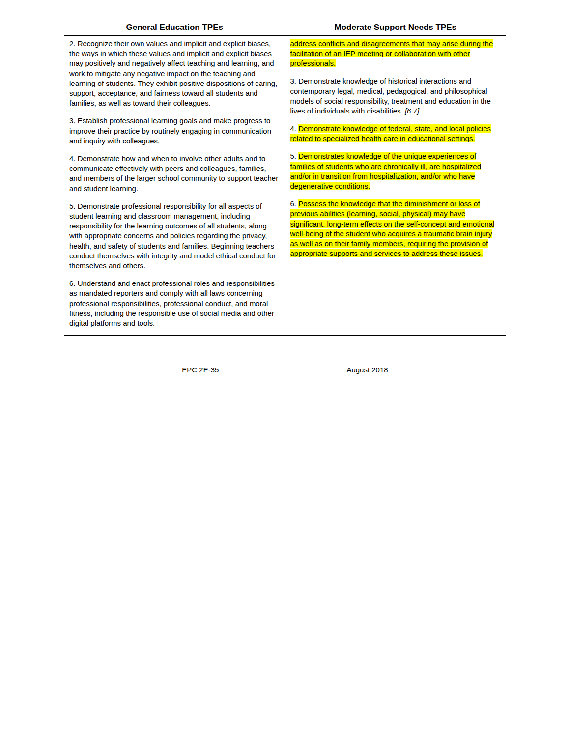| General Education TPEs | Moderate Support Needs TPEs |
| --- | --- |
| 2. Recognize their own values and implicit and explicit biases, the ways in which these values and implicit and explicit biases may positively and negatively affect teaching and learning, and work to mitigate any negative impact on the teaching and learning of students. They exhibit positive dispositions of caring, support, acceptance, and fairness toward all students and families, as well as toward their colleagues. 3. Establish professional learning goals and make progress to improve their practice by routinely engaging in communication and inquiry with colleagues. 4. Demonstrate how and when to involve other adults and to communicate effectively with peers and colleagues, families, and members of the larger school community to support teacher and student learning. 5. Demonstrate professional responsibility for all aspects of student learning and classroom management, including responsibility for the learning outcomes of all students, along with appropriate concerns and policies regarding the privacy, health, and safety of students and families. Beginning teachers conduct themselves with integrity and model ethical conduct for themselves and others. 6. Understand and enact professional roles and responsibilities as mandated reporters and comply with all laws concerning professional responsibilities, professional conduct, and moral fitness, including the responsible use of social media and other digital platforms and tools. | address conflicts and disagreements that may arise during the facilitation of an IEP meeting or collaboration with other professionals. 3. Demonstrate knowledge of historical interactions and contemporary legal, medical, pedagogical, and philosophical models of social responsibility, treatment and education in the lives of individuals with disabilities. [6.7] 4. Demonstrate knowledge of federal, state, and local policies related to specialized health care in educational settings. 5. Demonstrates knowledge of the unique experiences of families of students who are chronically ill, are hospitalized and/or in transition from hospitalization, and/or who have degenerative conditions. 6. Possess the knowledge that the diminishment or loss of previous abilities (learning, social, physical) may have significant, long-term effects on the self-concept and emotional well-being of the student who acquires a traumatic brain injury as well as on their family members, requiring the provision of appropriate supports and services to address these issues. |
EPC 2E-35 August 2018